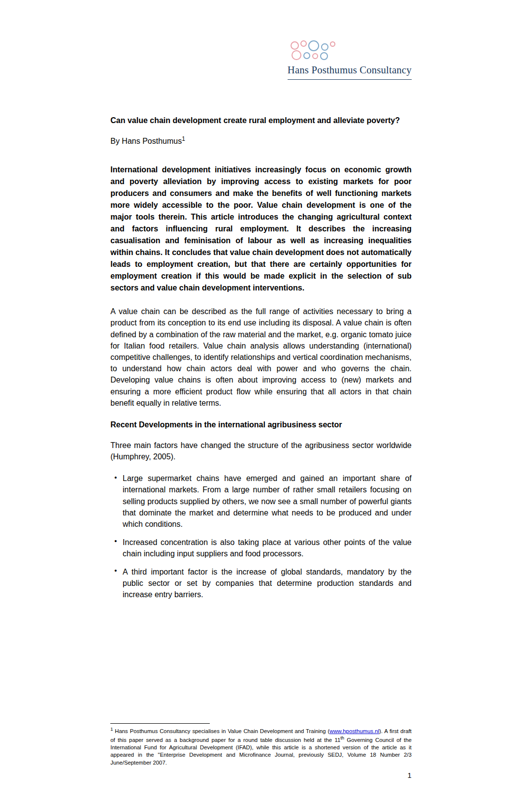Hans Posthumus Consultancy
Can value chain development create rural employment and alleviate poverty?
By Hans Posthumus1
International development initiatives increasingly focus on economic growth and poverty alleviation by improving access to existing markets for poor producers and consumers and make the benefits of well functioning markets more widely accessible to the poor. Value chain development is one of the major tools therein. This article introduces the changing agricultural context and factors influencing rural employment. It describes the increasing casualisation and feminisation of labour as well as increasing inequalities within chains. It concludes that value chain development does not automatically leads to employment creation, but that there are certainly opportunities for employment creation if this would be made explicit in the selection of sub sectors and value chain development interventions.
A value chain can be described as the full range of activities necessary to bring a product from its conception to its end use including its disposal. A value chain is often defined by a combination of the raw material and the market, e.g. organic tomato juice for Italian food retailers. Value chain analysis allows understanding (international) competitive challenges, to identify relationships and vertical coordination mechanisms, to understand how chain actors deal with power and who governs the chain. Developing value chains is often about improving access to (new) markets and ensuring a more efficient product flow while ensuring that all actors in that chain benefit equally in relative terms.
Recent Developments in the international agribusiness sector
Three main factors have changed the structure of the agribusiness sector worldwide (Humphrey, 2005).
Large supermarket chains have emerged and gained an important share of international markets. From a large number of rather small retailers focusing on selling products supplied by others, we now see a small number of powerful giants that dominate the market and determine what needs to be produced and under which conditions.
Increased concentration is also taking place at various other points of the value chain including input suppliers and food processors.
A third important factor is the increase of global standards, mandatory by the public sector or set by companies that determine production standards and increase entry barriers.
1 Hans Posthumus Consultancy specialises in Value Chain Development and Training (www.hposthumus.nl). A first draft of this paper served as a background paper for a round table discussion held at the 11th Governing Council of the International Fund for Agricultural Development (IFAD), while this article is a shortened version of the article as it appeared in the "Enterprise Development and Microfinance Journal, previously SEDJ, Volume 18 Number 2/3 June/September 2007.
1